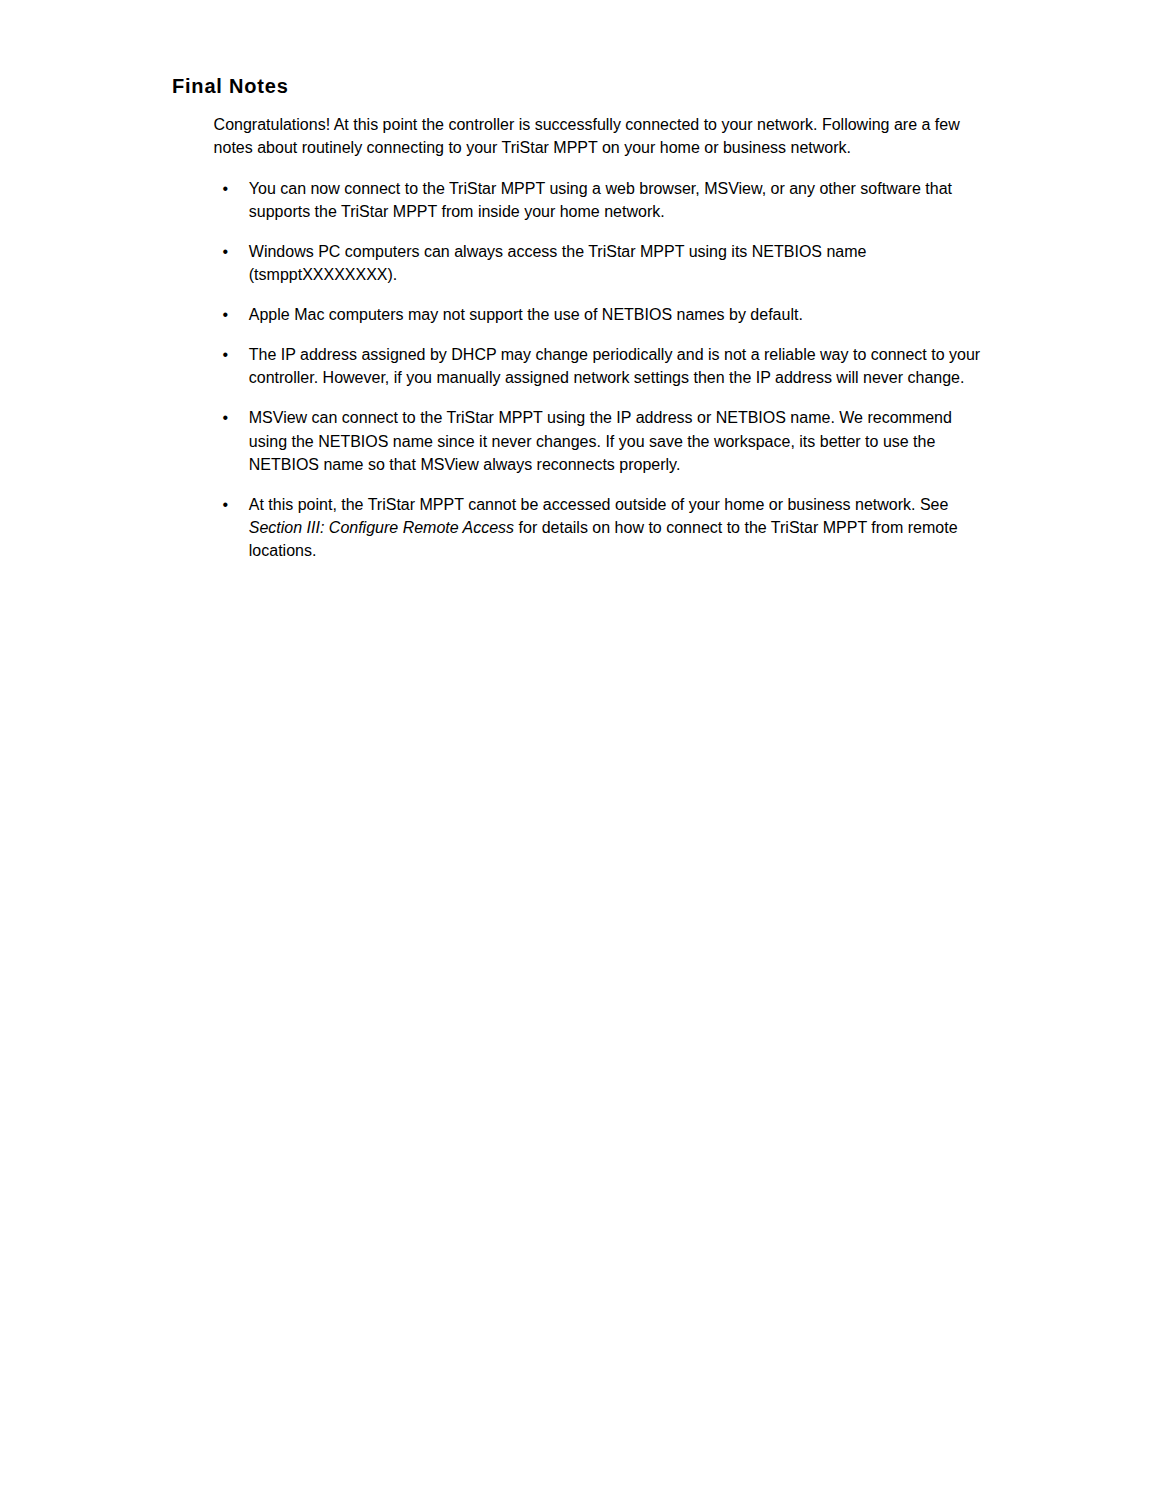Final Notes
Congratulations! At this point the controller is successfully connected to your network. Following are a few notes about routinely connecting to your TriStar MPPT on your home or business network.
You can now connect to the TriStar MPPT using a web browser, MSView, or any other software that supports the TriStar MPPT from inside your home network.
Windows PC computers can always access the TriStar MPPT using its NETBIOS name (tsmpptXXXXXXXX).
Apple Mac computers may not support the use of NETBIOS names by default.
The IP address assigned by DHCP may change periodically and is not a reliable way to connect to your controller. However, if you manually assigned network settings then the IP address will never change.
MSView can connect to the TriStar MPPT using the IP address or NETBIOS name. We recommend using the NETBIOS name since it never changes. If you save the workspace, its better to use the NETBIOS name so that MSView always reconnects properly.
At this point, the TriStar MPPT cannot be accessed outside of your home or business network. See Section III: Configure Remote Access for details on how to connect to the TriStar MPPT from remote locations.